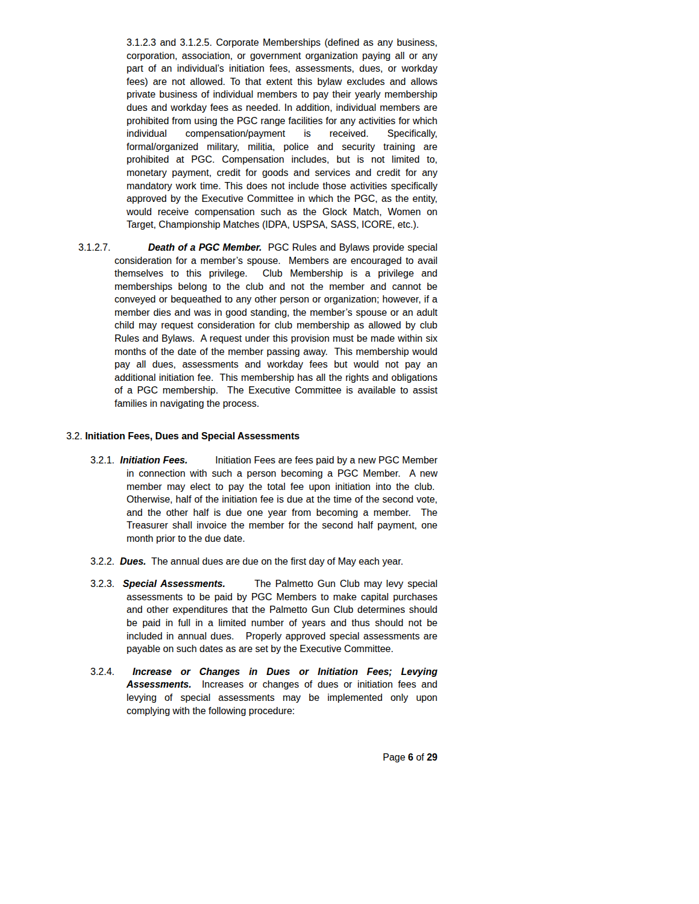3.1.2.3 and 3.1.2.5. Corporate Memberships (defined as any business, corporation, association, or government organization paying all or any part of an individual’s initiation fees, assessments, dues, or workday fees) are not allowed. To that extent this bylaw excludes and allows private business of individual members to pay their yearly membership dues and workday fees as needed. In addition, individual members are prohibited from using the PGC range facilities for any activities for which individual compensation/payment is received. Specifically, formal/organized military, militia, police and security training are prohibited at PGC. Compensation includes, but is not limited to, monetary payment, credit for goods and services and credit for any mandatory work time. This does not include those activities specifically approved by the Executive Committee in which the PGC, as the entity, would receive compensation such as the Glock Match, Women on Target, Championship Matches (IDPA, USPSA, SASS, ICORE, etc.).
3.1.2.7. Death of a PGC Member. PGC Rules and Bylaws provide special consideration for a member’s spouse. Members are encouraged to avail themselves to this privilege. Club Membership is a privilege and memberships belong to the club and not the member and cannot be conveyed or bequeathed to any other person or organization; however, if a member dies and was in good standing, the member’s spouse or an adult child may request consideration for club membership as allowed by club Rules and Bylaws. A request under this provision must be made within six months of the date of the member passing away. This membership would pay all dues, assessments and workday fees but would not pay an additional initiation fee. This membership has all the rights and obligations of a PGC membership. The Executive Committee is available to assist families in navigating the process.
3.2. Initiation Fees, Dues and Special Assessments
3.2.1. Initiation Fees. Initiation Fees are fees paid by a new PGC Member in connection with such a person becoming a PGC Member. A new member may elect to pay the total fee upon initiation into the club. Otherwise, half of the initiation fee is due at the time of the second vote, and the other half is due one year from becoming a member. The Treasurer shall invoice the member for the second half payment, one month prior to the due date.
3.2.2. Dues. The annual dues are due on the first day of May each year.
3.2.3. Special Assessments. The Palmetto Gun Club may levy special assessments to be paid by PGC Members to make capital purchases and other expenditures that the Palmetto Gun Club determines should be paid in full in a limited number of years and thus should not be included in annual dues. Properly approved special assessments are payable on such dates as are set by the Executive Committee.
3.2.4. Increase or Changes in Dues or Initiation Fees; Levying Assessments. Increases or changes of dues or initiation fees and levying of special assessments may be implemented only upon complying with the following procedure:
Page 6 of 29